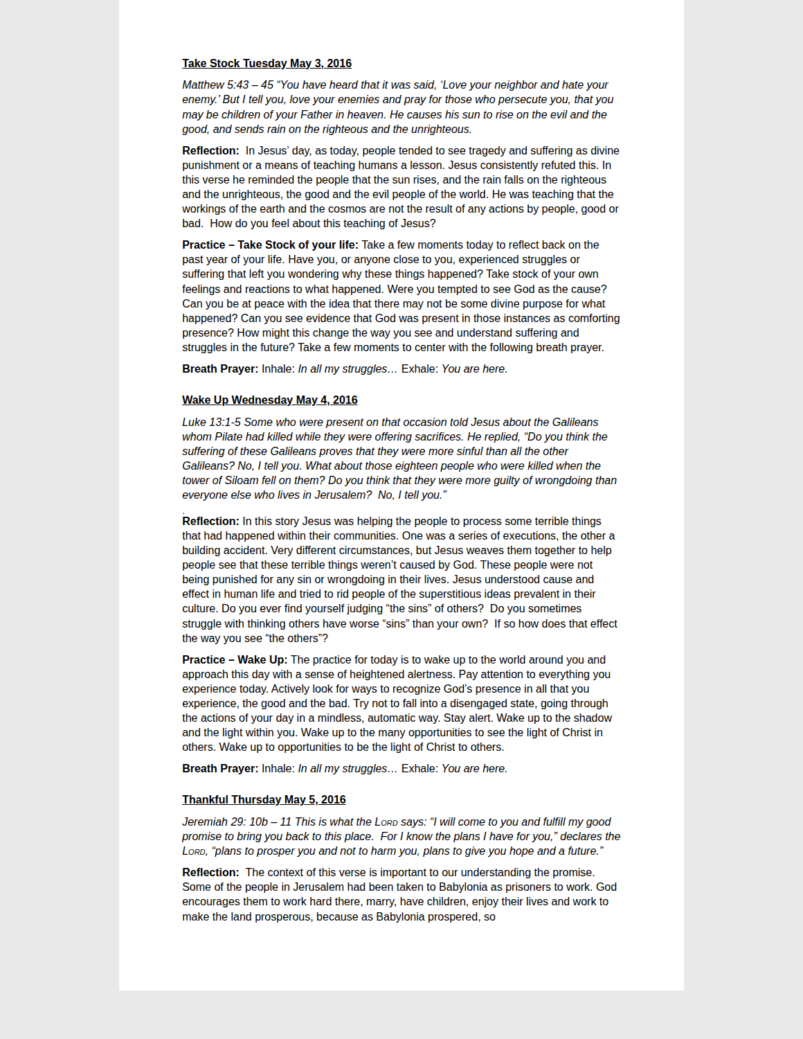Take Stock Tuesday May 3, 2016
Matthew 5:43 – 45 “You have heard that it was said, ‘Love your neighbor and hate your enemy.’ But I tell you, love your enemies and pray for those who persecute you, that you may be children of your Father in heaven. He causes his sun to rise on the evil and the good, and sends rain on the righteous and the unrighteous.
Reflection: In Jesus’ day, as today, people tended to see tragedy and suffering as divine punishment or a means of teaching humans a lesson. Jesus consistently refuted this. In this verse he reminded the people that the sun rises, and the rain falls on the righteous and the unrighteous, the good and the evil people of the world. He was teaching that the workings of the earth and the cosmos are not the result of any actions by people, good or bad. How do you feel about this teaching of Jesus?
Practice – Take Stock of your life: Take a few moments today to reflect back on the past year of your life. Have you, or anyone close to you, experienced struggles or suffering that left you wondering why these things happened? Take stock of your own feelings and reactions to what happened. Were you tempted to see God as the cause? Can you be at peace with the idea that there may not be some divine purpose for what happened? Can you see evidence that God was present in those instances as comforting presence? How might this change the way you see and understand suffering and struggles in the future? Take a few moments to center with the following breath prayer.
Breath Prayer: Inhale: In all my struggles… Exhale: You are here.
Wake Up Wednesday May 4, 2016
Luke 13:1-5 Some who were present on that occasion told Jesus about the Galileans whom Pilate had killed while they were offering sacrifices. He replied, “Do you think the suffering of these Galileans proves that they were more sinful than all the other Galileans? No, I tell you. What about those eighteen people who were killed when the tower of Siloam fell on them? Do you think that they were more guilty of wrongdoing than everyone else who lives in Jerusalem? No, I tell you.”
.
Reflection: In this story Jesus was helping the people to process some terrible things that had happened within their communities. One was a series of executions, the other a building accident. Very different circumstances, but Jesus weaves them together to help people see that these terrible things weren’t caused by God. These people were not being punished for any sin or wrongdoing in their lives. Jesus understood cause and effect in human life and tried to rid people of the superstitious ideas prevalent in their culture. Do you ever find yourself judging “the sins” of others? Do you sometimes struggle with thinking others have worse “sins” than your own? If so how does that effect the way you see “the others”?
Practice – Wake Up: The practice for today is to wake up to the world around you and approach this day with a sense of heightened alertness. Pay attention to everything you experience today. Actively look for ways to recognize God’s presence in all that you experience, the good and the bad. Try not to fall into a disengaged state, going through the actions of your day in a mindless, automatic way. Stay alert. Wake up to the shadow and the light within you. Wake up to the many opportunities to see the light of Christ in others. Wake up to opportunities to be the light of Christ to others.
Breath Prayer: Inhale: In all my struggles… Exhale: You are here.
Thankful Thursday May 5, 2016
Jeremiah 29: 10b – 11 This is what the Lord says: “I will come to you and fulfill my good promise to bring you back to this place. For I know the plans I have for you,” declares the Lord, “plans to prosper you and not to harm you, plans to give you hope and a future.”
Reflection: The context of this verse is important to our understanding the promise. Some of the people in Jerusalem had been taken to Babylonia as prisoners to work. God encourages them to work hard there, marry, have children, enjoy their lives and work to make the land prosperous, because as Babylonia prospered, so